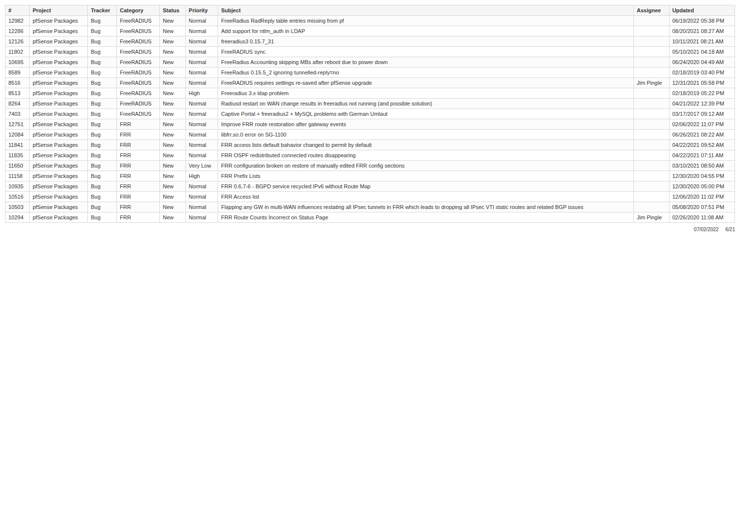| # | Project | Tracker | Category | Status | Priority | Subject | Assignee | Updated |
| --- | --- | --- | --- | --- | --- | --- | --- | --- |
| 12982 | pfSense Packages | Bug | FreeRADIUS | New | Normal | FreeRadius RadReply table entries missing from pf | | 06/19/2022 05:38 PM |
| 12286 | pfSense Packages | Bug | FreeRADIUS | New | Normal | Add support for ntlm_auth in LDAP | | 08/20/2021 08:27 AM |
| 12126 | pfSense Packages | Bug | FreeRADIUS | New | Normal | freeradius3 0.15.7_31 | | 10/11/2021 08:21 AM |
| 11802 | pfSense Packages | Bug | FreeRADIUS | New | Normal | FreeRADIUS sync | | 05/10/2021 04:18 AM |
| 10695 | pfSense Packages | Bug | FreeRADIUS | New | Normal | FreeRadius Accounting skipping MBs after reboot due to power down | | 06/24/2020 04:49 AM |
| 8589 | pfSense Packages | Bug | FreeRADIUS | New | Normal | FreeRadius 0.15.5_2 ignoring tunnelled-reply=no | | 02/18/2019 03:40 PM |
| 8516 | pfSense Packages | Bug | FreeRADIUS | New | Normal | FreeRADIUS requires settings re-saved after pfSense upgrade | Jim Pingle | 12/31/2021 05:58 PM |
| 8513 | pfSense Packages | Bug | FreeRADIUS | New | High | Freeradius 3.x ldap problem | | 02/18/2019 05:22 PM |
| 8264 | pfSense Packages | Bug | FreeRADIUS | New | Normal | Radiusd restart on WAN change results in freeradius not running (and possible solution) | | 04/21/2022 12:39 PM |
| 7403 | pfSense Packages | Bug | FreeRADIUS | New | Normal | Captive Portal + freeradius2 + MySQL problems with German Umlaut | | 03/17/2017 09:12 AM |
| 12751 | pfSense Packages | Bug | FRR | New | Normal | Improve FRR route restoration after gateway events | | 02/06/2022 11:07 PM |
| 12084 | pfSense Packages | Bug | FRR | New | Normal | libfrr.so.0 error on SG-1100 | | 06/26/2021 08:22 AM |
| 11841 | pfSense Packages | Bug | FRR | New | Normal | FRR access lists default bahavior changed to permit by default | | 04/22/2021 09:52 AM |
| 11835 | pfSense Packages | Bug | FRR | New | Normal | FRR OSPF redistributed connected routes disappearing | | 04/22/2021 07:11 AM |
| 11650 | pfSense Packages | Bug | FRR | New | Very Low | FRR configuration broken on restore of manually edited FRR config sections | | 03/10/2021 08:50 AM |
| 11158 | pfSense Packages | Bug | FRR | New | High | FRR Prefix Lists | | 12/30/2020 04:55 PM |
| 10935 | pfSense Packages | Bug | FRR | New | Normal | FRR 0.6.7-6 - BGPD service recycled IPv6 without Route Map | | 12/30/2020 05:00 PM |
| 10516 | pfSense Packages | Bug | FRR | New | Normal | FRR Access list | | 12/06/2020 11:02 PM |
| 10503 | pfSense Packages | Bug | FRR | New | Normal | Flapping any GW in multi-WAN influences restating all IPsec tunnels in FRR which leads to dropping all IPsec VTI static routes and related BGP issues | | 05/08/2020 07:51 PM |
| 10294 | pfSense Packages | Bug | FRR | New | Normal | FRR Route Counts Incorrect on Status Page | Jim Pingle | 02/26/2020 11:08 AM |
07/02/2022 6/21